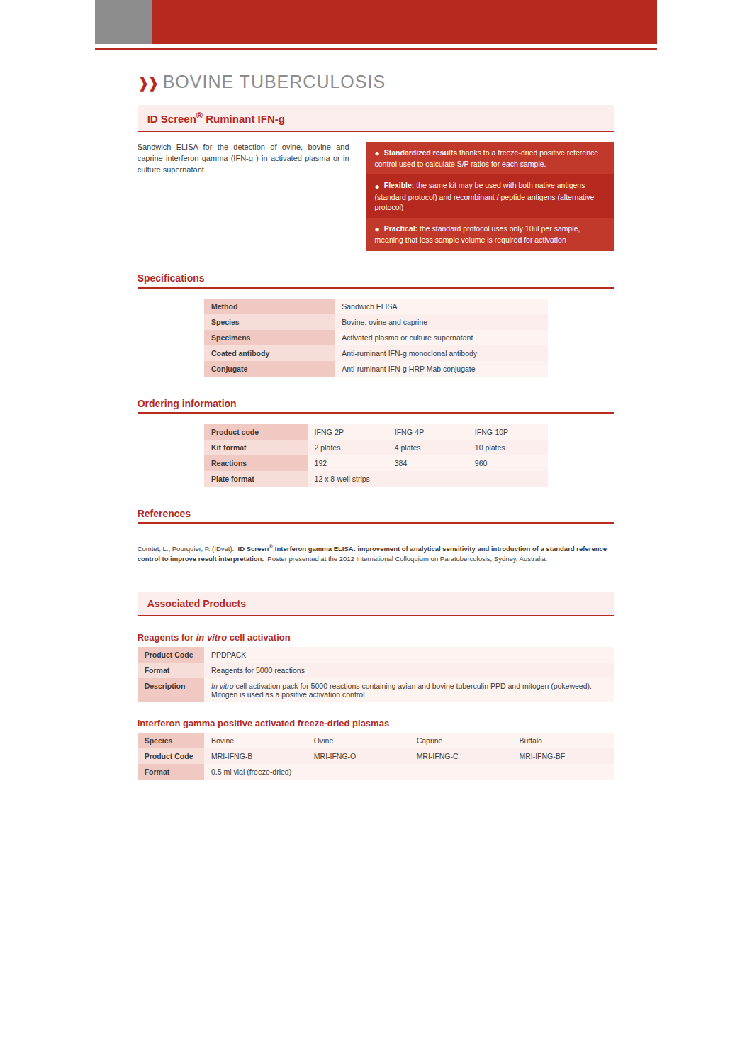❱❱BOVINE TUBERCULOSIS
ID Screen® Ruminant IFN-g
Sandwich ELISA for the detection of ovine, bovine and caprine interferon gamma (IFN-g ) in activated plasma or in culture supernatant.
●Standardized results thanks to a freeze-dried positive reference control used to calculate S/P ratios for each sample.
●Flexible: the same kit may be used with both native antigens (standard protocol) and recombinant / peptide antigens (alternative protocol)
●Practical: the standard protocol uses only 10ul per sample, meaning that less sample volume is required for activation
Specifications
| Method | Sandwich ELISA |
| Species | Bovine, ovine and caprine |
| Specimens | Activated plasma or culture supernatant |
| Coated antibody | Anti-ruminant IFN-g monoclonal antibody |
| Conjugate | Anti-ruminant IFN-g HRP Mab conjugate |
Ordering information
| Product code | IFNG-2P | IFNG-4P | IFNG-10P |
| Kit format | 2 plates | 4 plates | 10 plates |
| Reactions | 192 | 384 | 960 |
| Plate format | 12 x 8-well strips |
References
Comtet, L., Pourquier, P. (IDvet). ID Screen® Interferon gamma ELISA: improvement of analytical sensitivity and introduction of a standard reference control to improve result interpretation. Poster presented at the 2012 International Colloquium on Paratuberculosis, Sydney, Australia.
Associated Products
Reagents for in vitro cell activation
| Product Code | PPDPACK |
| Format | Reagents for 5000 reactions |
| Description | In vitro cell activation pack for 5000 reactions containing avian and bovine tuberculin PPD and mitogen (pokeweed). Mitogen is used as a positive activation control |
Interferon gamma positive activated freeze-dried plasmas
| Species | Bovine | Ovine | Caprine | Buffalo |
| Product Code | MRI-IFNG-B | MRI-IFNG-O | MRI-IFNG-C | MRI-IFNG-BF |
| Format | 0.5 ml vial (freeze-dried) |